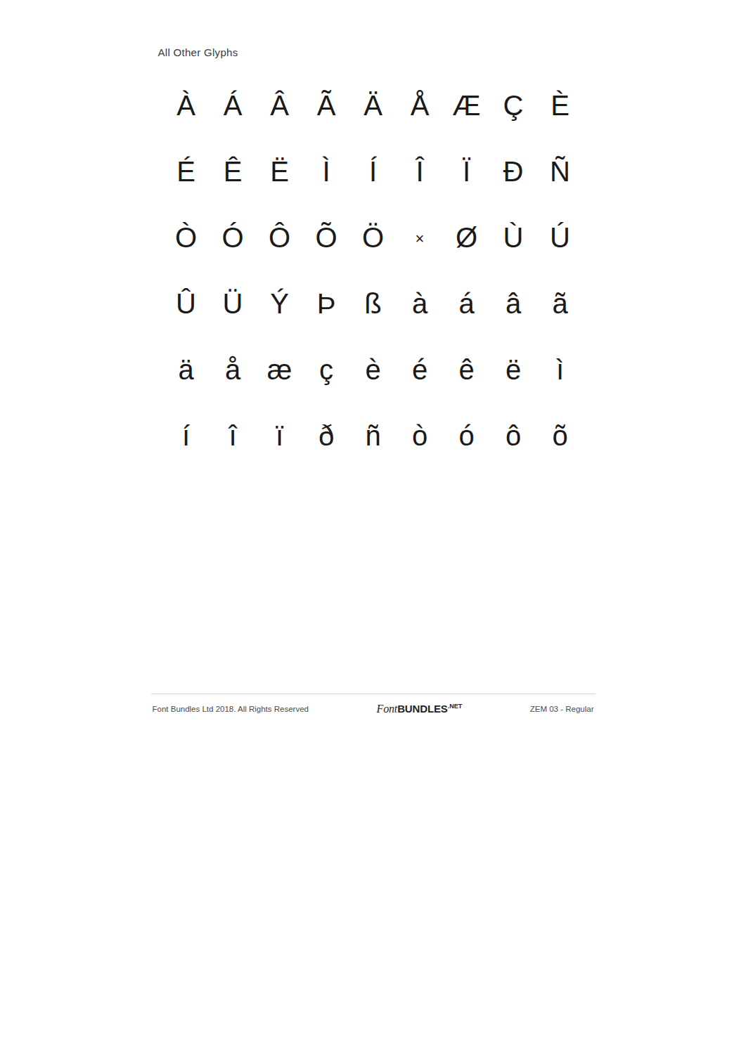All Other Glyphs
À
Á
Â
Ã
Ä
Å
Æ
Ç
È
É
Ê
Ë
Ì
Í
Î
Ï
Ð
Ñ
Ò
Ó
Ô
Õ
Ö
×
Ø
Ù
Ú
Û
Ü
Ý
Þ
ß
à
á
â
ã
ä
å
æ
ç
è
é
ê
ë
ì
í
î
ï
ð
ñ
ò
ó
ô
õ
Font Bundles Ltd 2018. All Rights Reserved
Font BUNDLES.NET
ZEM 03 - Regular